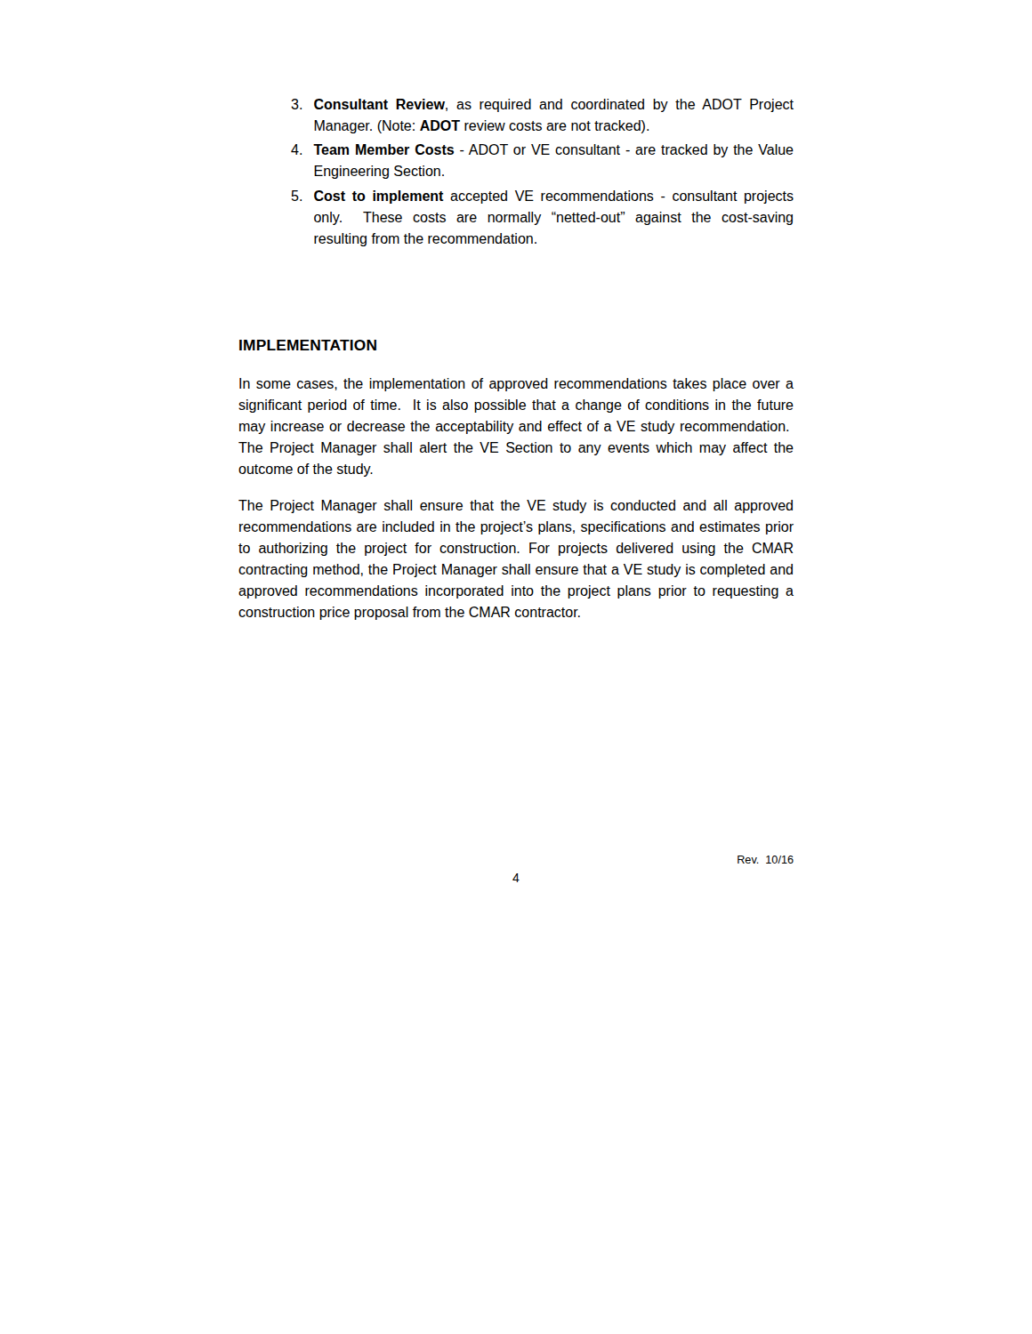Consultant Review, as required and coordinated by the ADOT Project Manager. (Note: ADOT review costs are not tracked).
Team Member Costs - ADOT or VE consultant - are tracked by the Value Engineering Section.
Cost to implement accepted VE recommendations - consultant projects only. These costs are normally “netted-out” against the cost-saving resulting from the recommendation.
IMPLEMENTATION
In some cases, the implementation of approved recommendations takes place over a significant period of time. It is also possible that a change of conditions in the future may increase or decrease the acceptability and effect of a VE study recommendation. The Project Manager shall alert the VE Section to any events which may affect the outcome of the study.
The Project Manager shall ensure that the VE study is conducted and all approved recommendations are included in the project’s plans, specifications and estimates prior to authorizing the project for construction. For projects delivered using the CMAR contracting method, the Project Manager shall ensure that a VE study is completed and approved recommendations incorporated into the project plans prior to requesting a construction price proposal from the CMAR contractor.
Rev. 10/16
4